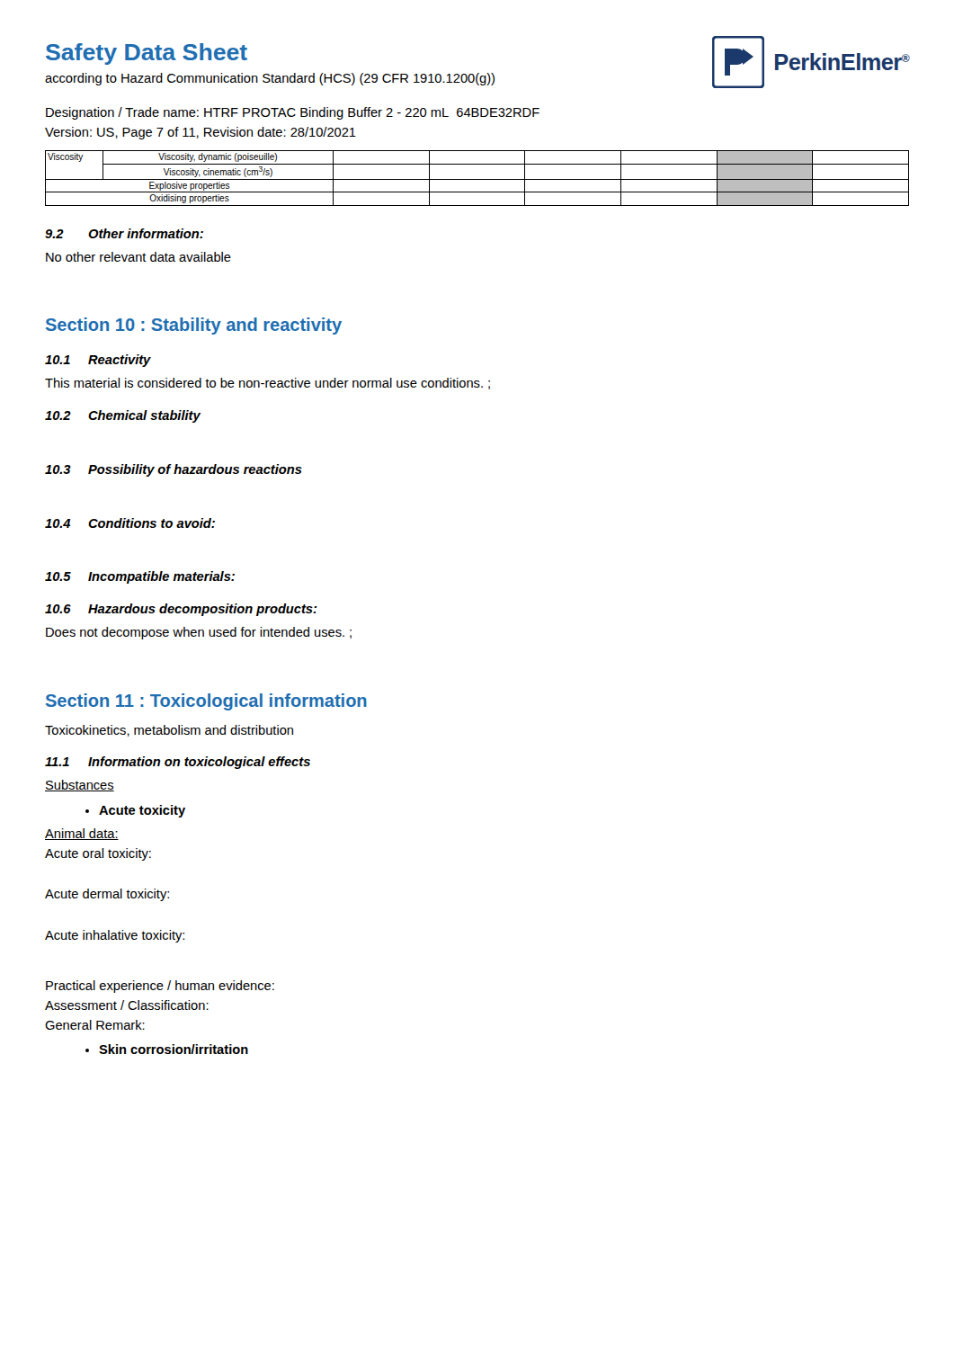PerkinElmer®
Safety Data Sheet
according to Hazard Communication Standard (HCS) (29 CFR 1910.1200(g))
Designation / Trade name: HTRF PROTAC Binding Buffer 2 - 220 mL 64BDE32RDF
Version: US, Page 7 of 11, Revision date: 28/10/2021
| Viscosity | Viscosity, dynamic (poiseuille) | | | | | | |
| Viscosity, cinematic (cm 3 /s) | | | | | | |
| Explosive properties | | | | | | |
| Oxidising properties | | | | | | |
9.2 Other information:
No other relevant data available
Section 10 : Stability and reactivity
10.1 Reactivity
This material is considered to be non-reactive under normal use conditions. ;
10.2 Chemical stability
10.3 Possibility of hazardous reactions
10.4 Conditions to avoid:
10.5 Incompatible materials:
10.6 Hazardous decomposition products:
Does not decompose when used for intended uses. ;
Section 11 : Toxicological information
Toxicokinetics, metabolism and distribution
11.1 Information on toxicological effects
Substances
Acute toxicity
Animal data:
Acute oral toxicity:
Acute dermal toxicity:
Acute inhalative toxicity:
Practical experience / human evidence:
Assessment / Classification:
General Remark:
Skin corrosion/irritation